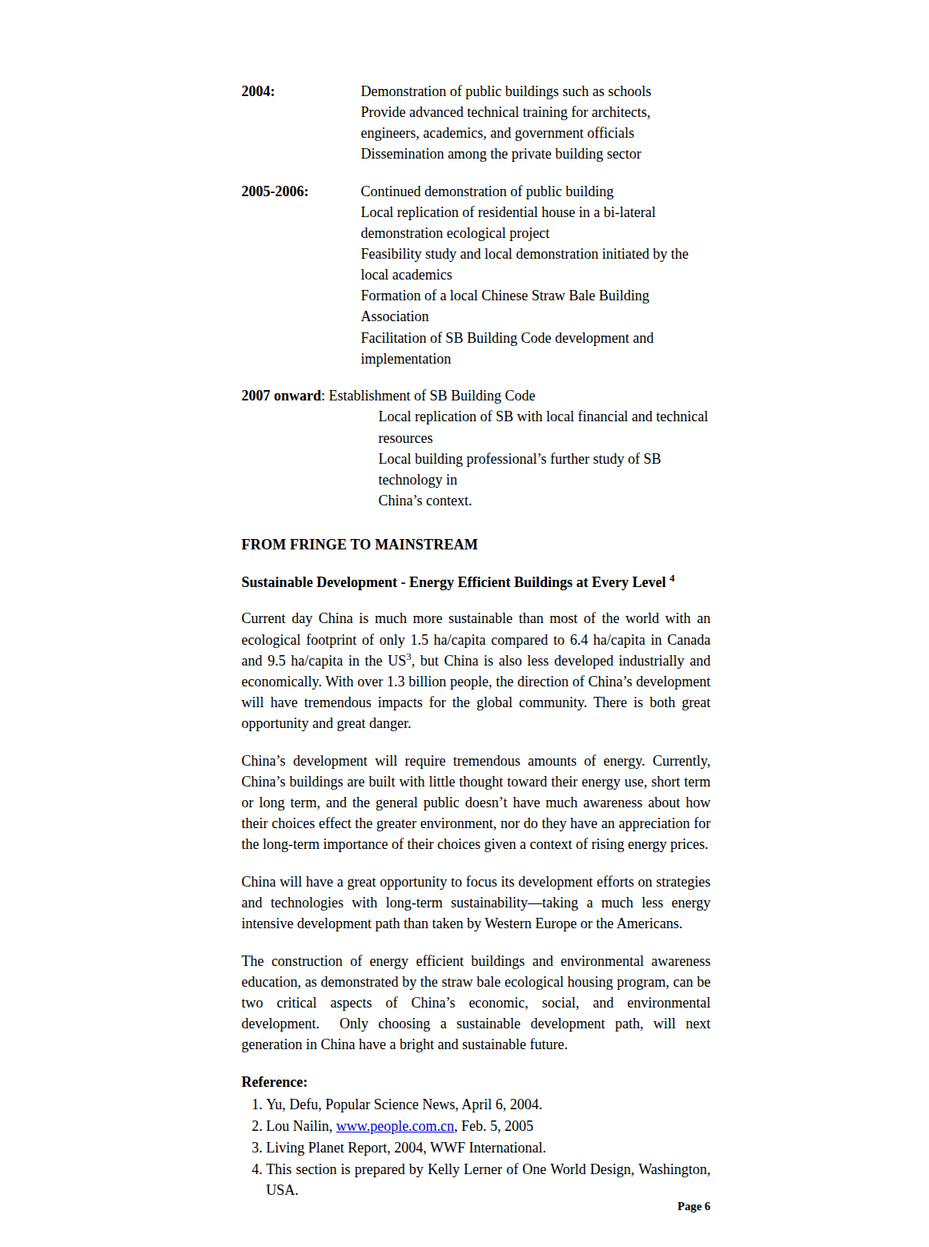2004:
Demonstration of public buildings such as schools
Provide advanced technical training for architects, engineers, academics, and government officials
Dissemination among the private building sector
2005-2006:
Continued demonstration of public building
Local replication of residential house in a bi-lateral demonstration ecological project
Feasibility study and local demonstration initiated by the local academics
Formation of a local Chinese Straw Bale Building Association
Facilitation of SB Building Code development and implementation
2007 onward: Establishment of SB Building Code
Local replication of SB with local financial and technical resources
Local building professional’s further study of SB technology in
China’s context.
FROM FRINGE TO MAINSTREAM
Sustainable Development - Energy Efficient Buildings at Every Level 4
Current day China is much more sustainable than most of the world with an ecological footprint of only 1.5 ha/capita compared to 6.4 ha/capita in Canada and 9.5 ha/capita in the US3, but China is also less developed industrially and economically. With over 1.3 billion people, the direction of China’s development will have tremendous impacts for the global community. There is both great opportunity and great danger.
China’s development will require tremendous amounts of energy. Currently, China’s buildings are built with little thought toward their energy use, short term or long term, and the general public doesn’t have much awareness about how their choices effect the greater environment, nor do they have an appreciation for the long-term importance of their choices given a context of rising energy prices.
China will have a great opportunity to focus its development efforts on strategies and technologies with long-term sustainability—taking a much less energy intensive development path than taken by Western Europe or the Americans.
The construction of energy efficient buildings and environmental awareness education, as demonstrated by the straw bale ecological housing program, can be two critical aspects of China’s economic, social, and environmental development. Only choosing a sustainable development path, will next generation in China have a bright and sustainable future.
Reference:
Yu, Defu, Popular Science News, April 6, 2004.
Lou Nailin, www.people.com.cn, Feb. 5, 2005
Living Planet Report, 2004, WWF International.
This section is prepared by Kelly Lerner of One World Design, Washington, USA.
Page 6